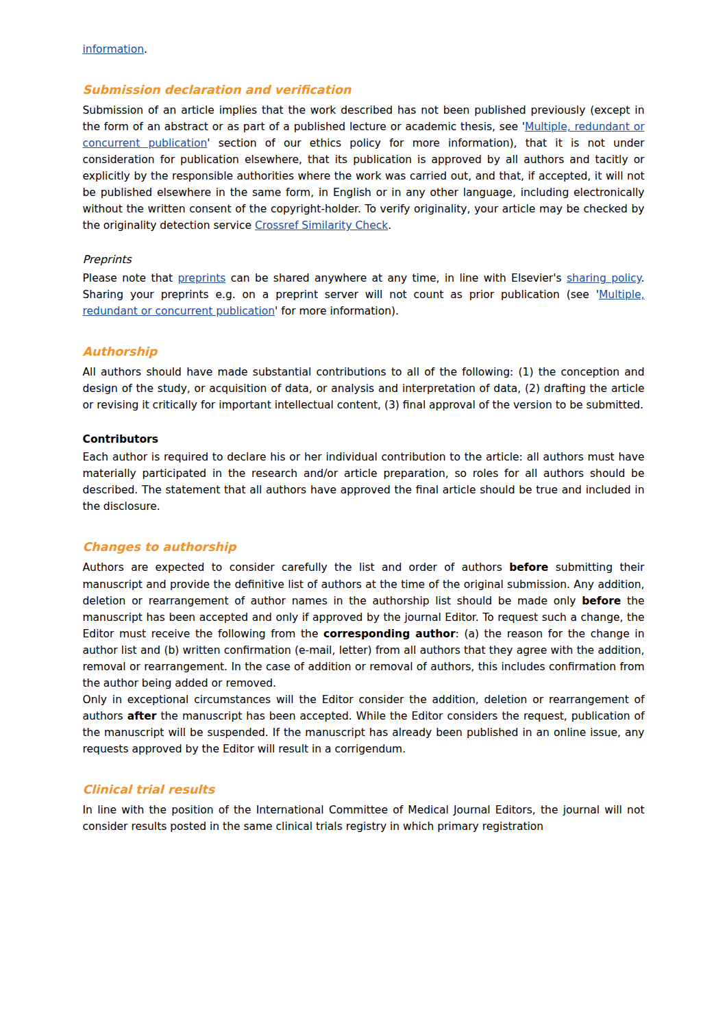information.
Submission declaration and verification
Submission of an article implies that the work described has not been published previously (except in the form of an abstract or as part of a published lecture or academic thesis, see 'Multiple, redundant or concurrent publication' section of our ethics policy for more information), that it is not under consideration for publication elsewhere, that its publication is approved by all authors and tacitly or explicitly by the responsible authorities where the work was carried out, and that, if accepted, it will not be published elsewhere in the same form, in English or in any other language, including electronically without the written consent of the copyright-holder. To verify originality, your article may be checked by the originality detection service Crossref Similarity Check.
Preprints
Please note that preprints can be shared anywhere at any time, in line with Elsevier's sharing policy. Sharing your preprints e.g. on a preprint server will not count as prior publication (see 'Multiple, redundant or concurrent publication' for more information).
Authorship
All authors should have made substantial contributions to all of the following: (1) the conception and design of the study, or acquisition of data, or analysis and interpretation of data, (2) drafting the article or revising it critically for important intellectual content, (3) final approval of the version to be submitted.
Contributors
Each author is required to declare his or her individual contribution to the article: all authors must have materially participated in the research and/or article preparation, so roles for all authors should be described. The statement that all authors have approved the final article should be true and included in the disclosure.
Changes to authorship
Authors are expected to consider carefully the list and order of authors before submitting their manuscript and provide the definitive list of authors at the time of the original submission. Any addition, deletion or rearrangement of author names in the authorship list should be made only before the manuscript has been accepted and only if approved by the journal Editor. To request such a change, the Editor must receive the following from the corresponding author: (a) the reason for the change in author list and (b) written confirmation (e-mail, letter) from all authors that they agree with the addition, removal or rearrangement. In the case of addition or removal of authors, this includes confirmation from the author being added or removed.
Only in exceptional circumstances will the Editor consider the addition, deletion or rearrangement of authors after the manuscript has been accepted. While the Editor considers the request, publication of the manuscript will be suspended. If the manuscript has already been published in an online issue, any requests approved by the Editor will result in a corrigendum.
Clinical trial results
In line with the position of the International Committee of Medical Journal Editors, the journal will not consider results posted in the same clinical trials registry in which primary registration